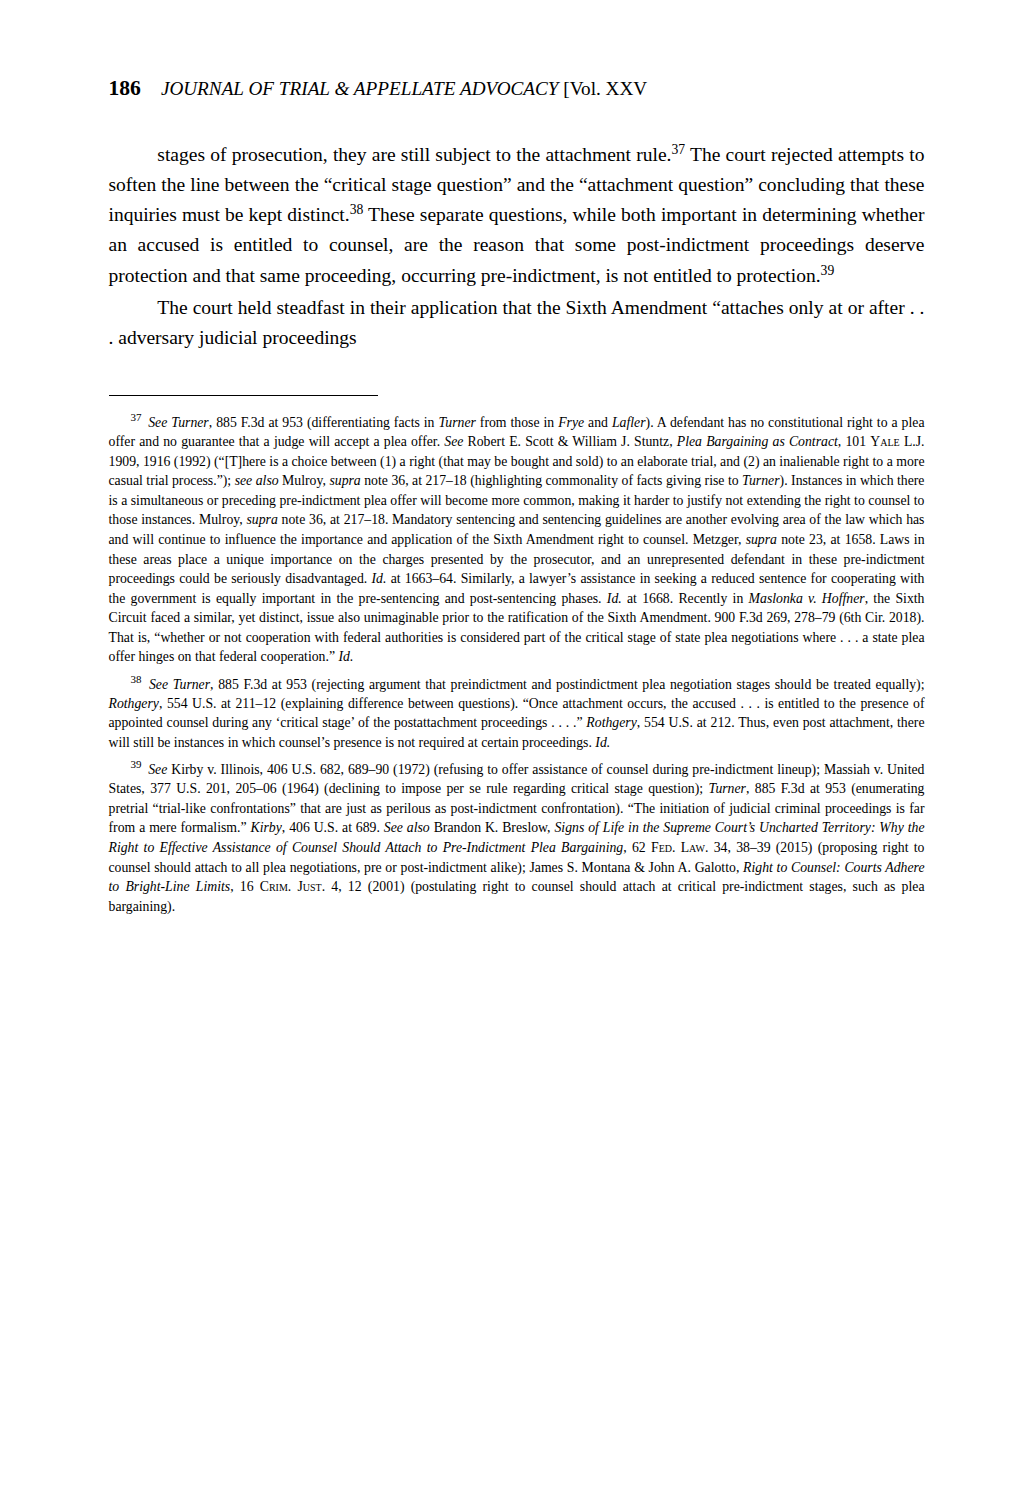186 JOURNAL OF TRIAL & APPELLATE ADVOCACY [Vol. XXV
stages of prosecution, they are still subject to the attachment rule.37 The court rejected attempts to soften the line between the “critical stage question” and the “attachment question” concluding that these inquiries must be kept distinct.38 These separate questions, while both important in determining whether an accused is entitled to counsel, are the reason that some post-indictment proceedings deserve protection and that same proceeding, occurring pre-indictment, is not entitled to protection.39
The court held steadfast in their application that the Sixth Amendment “attaches only at or after . . . adversary judicial proceedings
37 See Turner, 885 F.3d at 953 (differentiating facts in Turner from those in Frye and Lafler). A defendant has no constitutional right to a plea offer and no guarantee that a judge will accept a plea offer. See Robert E. Scott & William J. Stuntz, Plea Bargaining as Contract, 101 Yale L.J. 1909, 1916 (1992) (“[T]here is a choice between (1) a right (that may be bought and sold) to an elaborate trial, and (2) an inalienable right to a more casual trial process.”); see also Mulroy, supra note 36, at 217–18 (highlighting commonality of facts giving rise to Turner). Instances in which there is a simultaneous or preceding pre-indictment plea offer will become more common, making it harder to justify not extending the right to counsel to those instances. Mulroy, supra note 36, at 217–18. Mandatory sentencing and sentencing guidelines are another evolving area of the law which has and will continue to influence the importance and application of the Sixth Amendment right to counsel. Metzger, supra note 23, at 1658. Laws in these areas place a unique importance on the charges presented by the prosecutor, and an unrepresented defendant in these pre-indictment proceedings could be seriously disadvantaged. Id. at 1663–64. Similarly, a lawyer’s assistance in seeking a reduced sentence for cooperating with the government is equally important in the pre-sentencing and post-sentencing phases. Id. at 1668. Recently in Maslonka v. Hoffner, the Sixth Circuit faced a similar, yet distinct, issue also unimaginable prior to the ratification of the Sixth Amendment. 900 F.3d 269, 278–79 (6th Cir. 2018). That is, “whether or not cooperation with federal authorities is considered part of the critical stage of state plea negotiations where . . . a state plea offer hinges on that federal cooperation.” Id.
38 See Turner, 885 F.3d at 953 (rejecting argument that preindictment and postindictment plea negotiation stages should be treated equally); Rothgery, 554 U.S. at 211–12 (explaining difference between questions). “Once attachment occurs, the accused . . . is entitled to the presence of appointed counsel during any ‘critical stage’ of the postattachment proceedings . . . .” Rothgery, 554 U.S. at 212. Thus, even post attachment, there will still be instances in which counsel’s presence is not required at certain proceedings. Id.
39 See Kirby v. Illinois, 406 U.S. 682, 689–90 (1972) (refusing to offer assistance of counsel during pre-indictment lineup); Massiah v. United States, 377 U.S. 201, 205–06 (1964) (declining to impose per se rule regarding critical stage question); Turner, 885 F.3d at 953 (enumerating pretrial “trial-like confrontations” that are just as perilous as post-indictment confrontation). “The initiation of judicial criminal proceedings is far from a mere formalism.” Kirby, 406 U.S. at 689. See also Brandon K. Breslow, Signs of Life in the Supreme Court’s Uncharted Territory: Why the Right to Effective Assistance of Counsel Should Attach to Pre-Indictment Plea Bargaining, 62 Fed. Law. 34, 38–39 (2015) (proposing right to counsel should attach to all plea negotiations, pre or post-indictment alike); James S. Montana & John A. Galotto, Right to Counsel: Courts Adhere to Bright-Line Limits, 16 Crim. Just. 4, 12 (2001) (postulating right to counsel should attach at critical pre-indictment stages, such as plea bargaining).